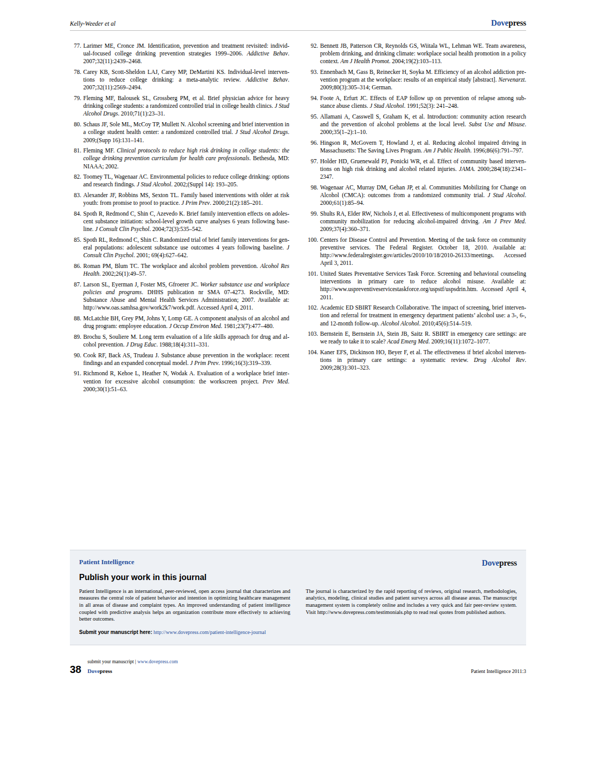Kelly-Weeder et al
Dove press
77. Larimer ME, Cronce JM. Identification, prevention and treatment revisited: individual-focused college drinking prevention strategies 1999–2006. Addictive Behav. 2007;32(11):2439–2468.
78. Carey KB, Scott-Sheldon LAJ, Carey MP, DeMartini KS. Individual-level interventions to reduce college drinking: a meta-analytic review. Addictive Behav. 2007;32(11):2569–2494.
79. Fleming MF, Balousek SL, Grossberg PM, et al. Brief physician advice for heavy drinking college students: a randomized controlled trial in college health clinics. J Stud Alcohol Drugs. 2010;71(1):23–31.
80. Schaus JF, Sole ML, McCoy TP, Mullett N. Alcohol screening and brief intervention in a college student health center: a randomized controlled trial. J Stud Alcohol Drugs. 2009;(Supp 16):131–141.
81. Fleming MF. Clinical protocols to reduce high risk drinking in college students: the college drinking prevention curriculum for health care professionals. Bethesda, MD: NIAAA; 2002.
82. Toomey TL, Wagenaar AC. Environmental policies to reduce college drinking: options and research findings. J Stud Alcohol. 2002;(Suppl 14): 193–205.
83. Alexander JF, Robbins MS, Sexton TL. Family based interventions with older at risk youth: from promise to proof to practice. J Prim Prev. 2000;21(2):185–201.
84. Spoth R, Redmond C, Shin C, Azevedo K. Brief family intervention effects on adolescent substance initiation: school-level growth curve analyses 6 years following baseline. J Consult Clin Psychol. 2004;72(3):535–542.
85. Spoth RL, Redmond C, Shin C. Randomized trial of brief family interventions for general populations: adolescent substance use outcomes 4 years following baseline. J Consult Clin Psychol. 2001; 69(4):627–642.
86. Roman PM, Blum TC. The workplace and alcohol problem prevention. Alcohol Res Health. 2002;26(1):49–57.
87. Larson SL, Eyerman J, Foster MS, Gfroerer JC. Worker substance use and workplace policies and programs. DHHS publication nr SMA 07-4273. Rockville, MD: Substance Abuse and Mental Health Services Administration; 2007. Available at: http://www.oas.samhsa.gov/work2k7/work.pdf. Accessed April 4, 2011.
88. McLatchie BH, Grey PM, Johns Y, Lomp GE. A component analysis of an alcohol and drug program: employee education. J Occup Environ Med. 1981;23(7):477–480.
89. Brochu S, Souliere M. Long term evaluation of a life skills approach for drug and alcohol prevention. J Drug Educ. 1988;18(4):311–331.
90. Cook RF, Back AS, Trudeau J. Substance abuse prevention in the workplace: recent findings and an expanded conceptual model. J Prim Prev. 1996;16(3):319–339.
91. Richmond R, Kehoe L, Heather N, Wodak A. Evaluation of a workplace brief intervention for excessive alcohol consumption: the workscreen project. Prev Med. 2000;30(1):51–63.
92. Bennett JB, Patterson CR, Reynolds GS, Wiitala WL, Lehman WE. Team awareness, problem drinking, and drinking climate: workplace social health promotion in a policy context. Am J Health Promot. 2004;19(2):103–113.
93. Ennenbach M, Gass B, Reinecker H, Soyka M. Efficiency of an alcohol addiction prevention program at the workplace: results of an empirical study [abstract]. Nervenarzt. 2009;80(3):305–314; German.
94. Foote A, Erfurt JC. Effects of EAP follow up on prevention of relapse among substance abuse clients. J Stud Alcohol. 1991;52(3): 241–248.
95. Allamani A, Casswell S, Graham K, et al. Introduction: community action research and the prevention of alcohol problems at the local level. Subst Use and Misuse. 2000;35(1–2):1–10.
96. Hingson R, McGovern T, Howland J, et al. Reducing alcohol impaired driving in Massachusetts: The Saving Lives Program. Am J Public Health. 1996;86(6):791–797.
97. Holder HD, Gruenewald PJ, Ponicki WR, et al. Effect of community based interventions on high risk drinking and alcohol related injuries. JAMA. 2000;284(18):2341–2347.
98. Wagenaar AC, Murray DM, Gehan JP, et al. Communities Mobilizing for Change on Alcohol (CMCA): outcomes from a randomized community trial. J Stud Alcohol. 2000;61(1):85–94.
99. Shults RA, Elder RW, Nichols J, et al. Effectiveness of multicomponent programs with community mobilization for reducing alcohol-impaired driving. Am J Prev Med. 2009;37(4):360–371.
100. Centers for Disease Control and Prevention. Meeting of the task force on community preventive services. The Federal Register. October 18, 2010. Available at: http://www.federalregister.gov/articles/2010/10/18/2010-26133/meetings. Accessed April 3, 2011.
101. United States Preventative Services Task Force. Screening and behavioral counseling interventions in primary care to reduce alcohol misuse. Available at: http://www.uspreventiveservicestaskforce.org/uspstf/uspsdrin.htm. Accessed April 4, 2011.
102. Academic ED SBIRT Research Collaborative. The impact of screening, brief intervention and referral for treatment in emergency department patients’ alcohol use: a 3-, 6-, and 12-month follow-up. Alcohol Alcohol. 2010;45(6):514–519.
103. Bernstein E, Bernstein JA, Stein JB, Saitz R. SBIRT in emergency care settings: are we ready to take it to scale? Acad Emerg Med. 2009;16(11):1072–1077.
104. Kaner EFS, Dickinson HO, Beyer F, et al. The effectiveness if brief alcohol interventions in primary care settings: a systematic review. Drug Alcohol Rev. 2009;28(3):301–323.
Patient Intelligence
Dove press
Publish your work in this journal
Patient Intelligence is an international, peer-reviewed, open access journal that characterizes and measures the central role of patient behavior and intention in optimizing healthcare management in all areas of disease and complaint types. An improved understanding of patient intelligence coupled with predictive analysis helps an organization contribute more effectively to achieving better outcomes.
The journal is characterized by the rapid reporting of reviews, original research, methodologies, analytics, modeling, clinical studies and patient surveys across all disease areas. The manuscript management system is completely online and includes a very quick and fair peer-review system. Visit http://www.dovepress.com/testimonials.php to read real quotes from published authors.
Submit your manuscript here: http://www.dovepress.com/patient-intelligence-journal
38
submit your manuscript | www.dovepress.com
Dove press
Patient Intelligence 2011:3